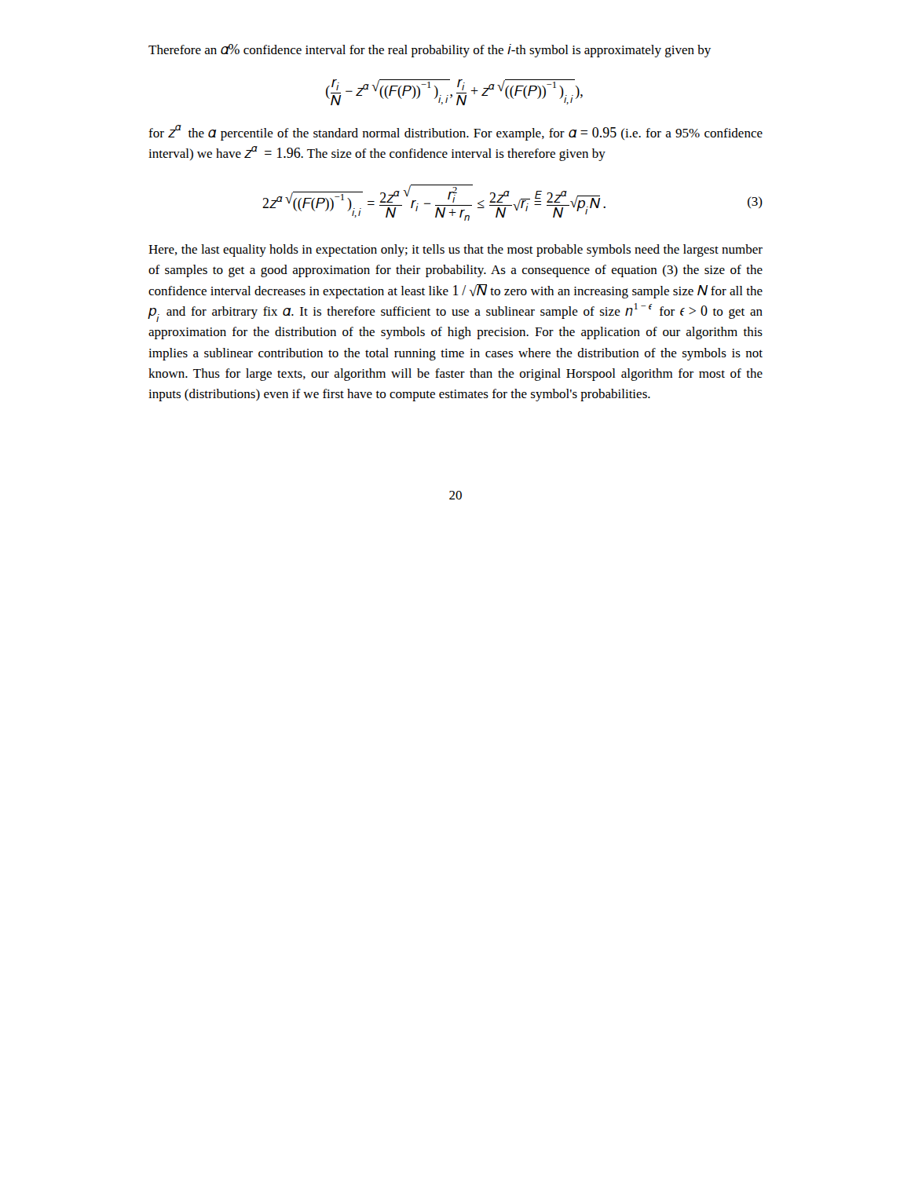Therefore an α% confidence interval for the real probability of the i-th symbol is approximately given by
( riN − zα ( (F(P)) −1 ) i,i , riN + zα ( (F(P)) −1 ) i,i ) ,
for zα the α percentile of the standard normal distribution. For example, for α=0.95 (i.e. for a 95% confidence interval) we have zα=1.96. The size of the confidence interval is therefore given by
2zα ( (F(P)) −1 ) i,i = 2zαN ri − ri2 N+rn ≤ 2zαN ri = E 2zαN piN .
(3)
Here, the last equality holds in expectation only; it tells us that the most probable symbols need the largest number of samples to get a good approximation for their probability. As a consequence of equation (3) the size of the confidence interval decreases in expectation at least like 1/N to zero with an increasing sample size N for all the pi and for arbitrary fix α. It is therefore sufficient to use a sublinear sample of size n1−ϵ for ϵ>0 to get an approximation for the distribution of the symbols of high precision. For the application of our algorithm this implies a sublinear contribution to the total running time in cases where the distribution of the symbols is not known. Thus for large texts, our algorithm will be faster than the original Horspool algorithm for most of the inputs (distributions) even if we first have to compute estimates for the symbol's probabilities.
20